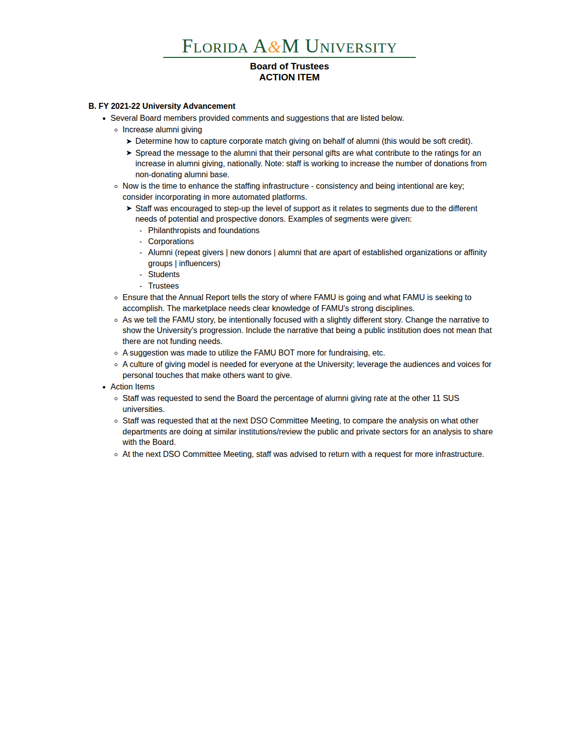Florida A&M University
Board of Trustees
ACTION ITEM
FY 2021-22 University Advancement
Several Board members provided comments and suggestions that are listed below.
Increase alumni giving
Determine how to capture corporate match giving on behalf of alumni (this would be soft credit).
Spread the message to the alumni that their personal gifts are what contribute to the ratings for an increase in alumni giving, nationally. Note: staff is working to increase the number of donations from non-donating alumni base.
Now is the time to enhance the staffing infrastructure - consistency and being intentional are key; consider incorporating in more automated platforms.
Staff was encouraged to step-up the level of support as it relates to segments due to the different needs of potential and prospective donors. Examples of segments were given:
Philanthropists and foundations
Corporations
Alumni (repeat givers | new donors | alumni that are apart of established organizations or affinity groups | influencers)
Students
Trustees
Ensure that the Annual Report tells the story of where FAMU is going and what FAMU is seeking to accomplish. The marketplace needs clear knowledge of FAMU's strong disciplines.
As we tell the FAMU story, be intentionally focused with a slightly different story. Change the narrative to show the University's progression. Include the narrative that being a public institution does not mean that there are not funding needs.
A suggestion was made to utilize the FAMU BOT more for fundraising, etc.
A culture of giving model is needed for everyone at the University; leverage the audiences and voices for personal touches that make others want to give.
Action Items
Staff was requested to send the Board the percentage of alumni giving rate at the other 11 SUS universities.
Staff was requested that at the next DSO Committee Meeting, to compare the analysis on what other departments are doing at similar institutions/review the public and private sectors for an analysis to share with the Board.
At the next DSO Committee Meeting, staff was advised to return with a request for more infrastructure.